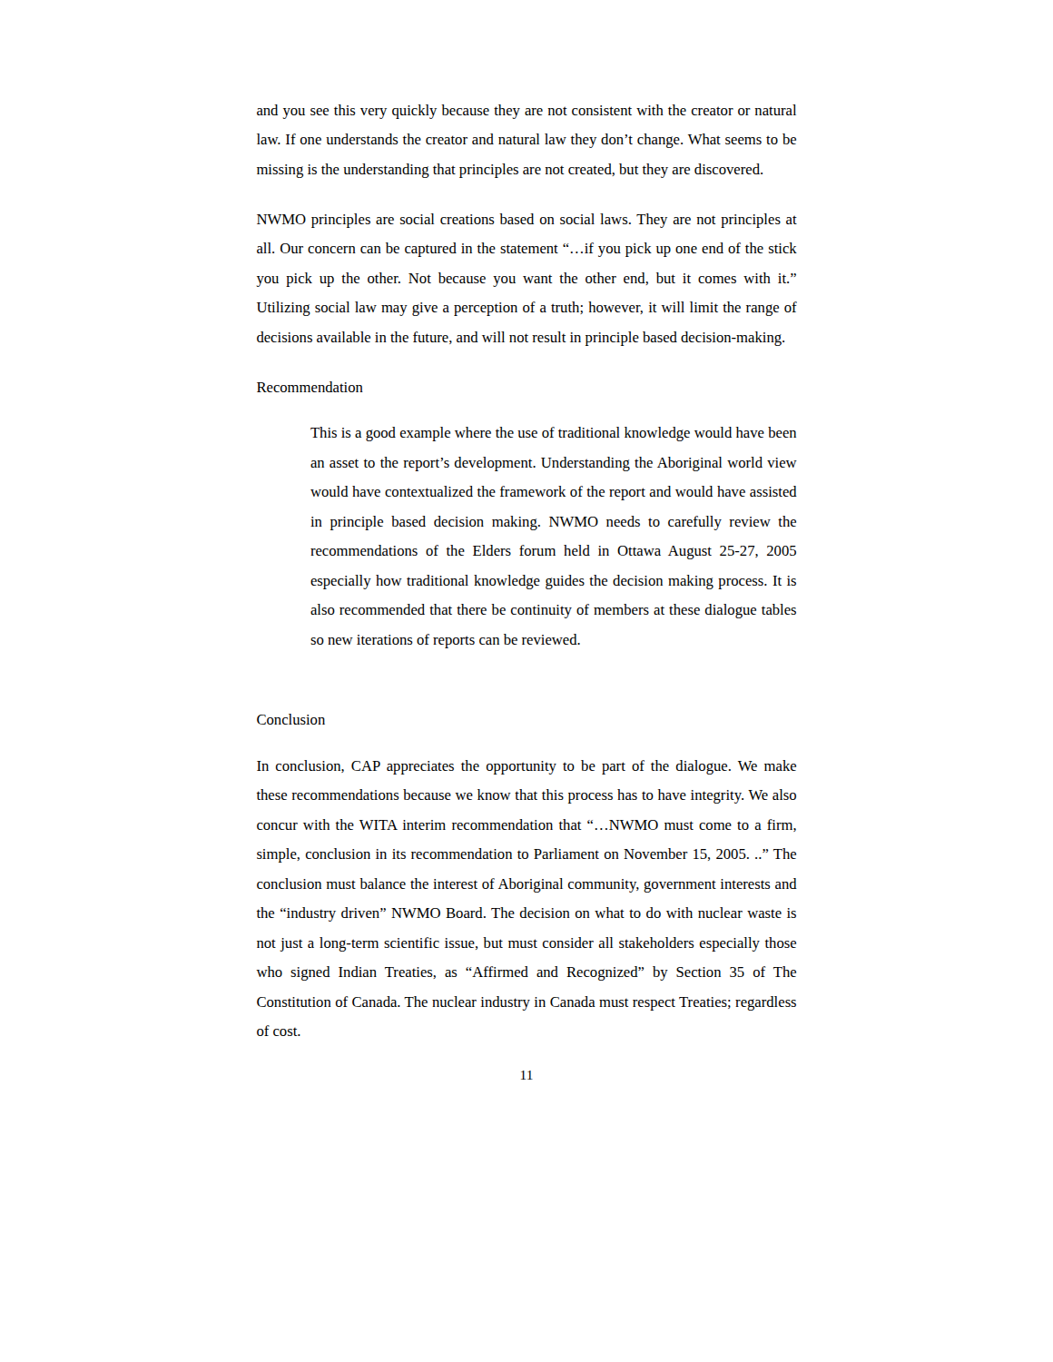and you see this very quickly because they are not consistent with the creator or natural law. If one understands the creator and natural law they don’t change. What seems to be missing is the understanding that principles are not created, but they are discovered.
NWMO principles are social creations based on social laws. They are not principles at all. Our concern can be captured in the statement “…if you pick up one end of the stick you pick up the other. Not because you want the other end, but it comes with it.” Utilizing social law may give a perception of a truth; however, it will limit the range of decisions available in the future, and will not result in principle based decision-making.
Recommendation
This is a good example where the use of traditional knowledge would have been an asset to the report’s development. Understanding the Aboriginal world view would have contextualized the framework of the report and would have assisted in principle based decision making. NWMO needs to carefully review the recommendations of the Elders forum held in Ottawa August 25-27, 2005 especially how traditional knowledge guides the decision making process. It is also recommended that there be continuity of members at these dialogue tables so new iterations of reports can be reviewed.
Conclusion
In conclusion, CAP appreciates the opportunity to be part of the dialogue. We make these recommendations because we know that this process has to have integrity. We also concur with the WITA interim recommendation that “…NWMO must come to a firm, simple, conclusion in its recommendation to Parliament on November 15, 2005. ..” The conclusion must balance the interest of Aboriginal community, government interests and the “industry driven” NWMO Board. The decision on what to do with nuclear waste is not just a long-term scientific issue, but must consider all stakeholders especially those who signed Indian Treaties, as “Affirmed and Recognized” by Section 35 of The Constitution of Canada. The nuclear industry in Canada must respect Treaties; regardless of cost.
11